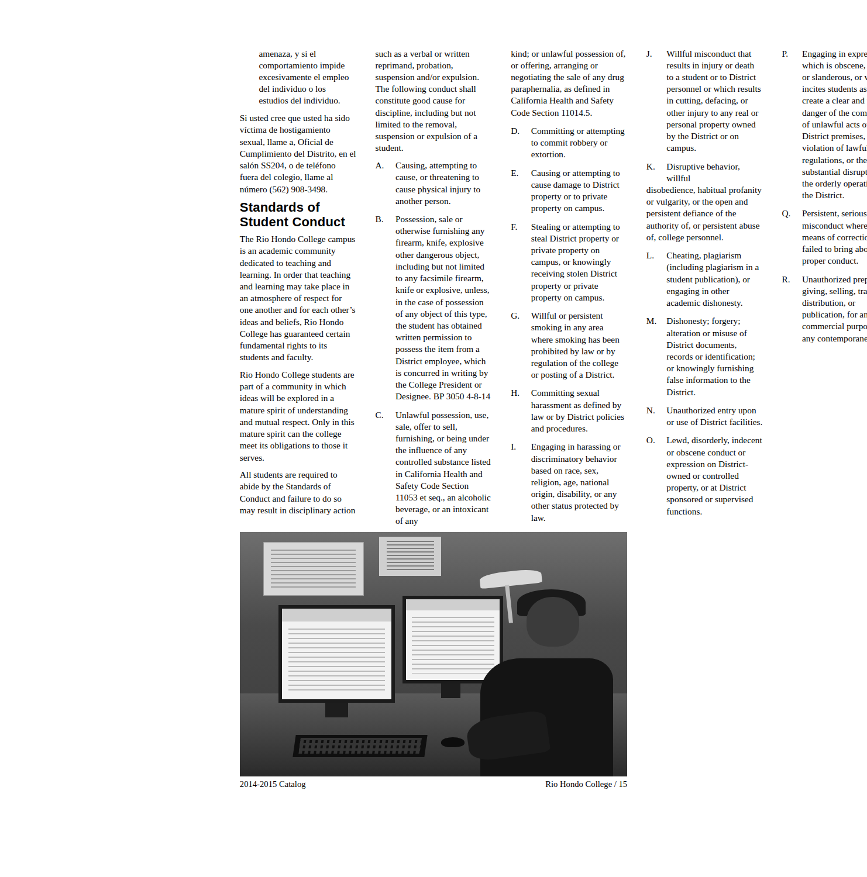amenaza, y si el comportamiento impide excesivamente el empleo del individuo o los estudios del individuo.
Si usted cree que usted ha sido víctima de hostigamiento sexual, llame a, Oficial de Cumplimiento del Distrito, en el salón SS204, o de teléfono fuera del colegio, llame al número (562) 908-3498.
Standards of Student Conduct
The Rio Hondo College campus is an academic community dedicated to teaching and learning. In order that teaching and learning may take place in an atmosphere of respect for one another and for each other’s ideas and beliefs, Rio Hondo College has guaranteed certain fundamental rights to its students and faculty.
Rio Hondo College students are part of a community in which ideas will be explored in a mature spirit of understanding and mutual respect. Only in this mature spirit can the college meet its obligations to those it serves.
All students are required to abide by the Standards of Conduct and failure to do so may result in disciplinary action such as a verbal or written reprimand, probation, suspension and/or expulsion. The following conduct shall constitute good cause for discipline, including but not limited to the removal, suspension or expulsion of a student.
A. Causing, attempting to cause, or threatening to cause physical injury to another person.
B. Possession, sale or otherwise furnishing any firearm, knife, explosive other dangerous object, including but not limited to any facsimile firearm, knife or explosive, unless, in the case of possession of any object of this type, the student has obtained written permission to possess the item from a District employee, which is concurred in writing by the College President or Designee. BP 3050 4-8-14
C. Unlawful possession, use, sale, offer to sell, furnishing, or being under the influence of any controlled substance listed in California Health and Safety Code Section 11053 et seq., an alcoholic beverage, or an intoxicant of any
kind; or unlawful possession of, or offering, arranging or negotiating the sale of any drug paraphernalia, as defined in California Health and Safety Code Section 11014.5.
D. Committing or attempting to commit robbery or extortion.
E. Causing or attempting to cause damage to District property or to private property on campus.
F. Stealing or attempting to steal District property or private property on campus, or knowingly receiving stolen District property or private property on campus.
G. Willful or persistent smoking in any area where smoking has been prohibited by law or by regulation of the college or posting of a District.
H. Committing sexual harassment as defined by law or by District policies and procedures.
I. Engaging in harassing or discriminatory behavior based on race, sex, religion, age, national origin, disability, or any other status protected by law.
J. Willful misconduct that results in injury or death to a student or to District personnel or which results in cutting, defacing, or other injury to any real or personal property owned by the District or on campus.
K. Disruptive behavior, willful
disobedience, habitual profanity or vulgarity, or the open and persistent defiance of the authority of, or persistent abuse of, college personnel.
L. Cheating, plagiarism (including plagiarism in a student publication), or engaging in other academic dishonesty.
M. Dishonesty; forgery; alteration or misuse of District documents, records or identification; or knowingly furnishing false information to the District.
N. Unauthorized entry upon or use of District facilities.
O. Lewd, disorderly, indecent or obscene conduct or expression on District-owned or controlled property, or at District sponsored or supervised functions.
P. Engaging in expression which is obscene, libelous or slanderous, or which so incites students as to create a clear and present danger of the commission of unlawful acts on District premises, or the violation of lawful District regulations, or the substantial disruption of the orderly operation of the District.
Q. Persistent, serious misconduct where other means of correction have failed to bring about proper conduct.
R. Unauthorized preparation, giving, selling, transfer, distribution, or publication, for any commercial purpose of any contemporaneous
2014-2015 Catalog
Rio Hondo College / 15